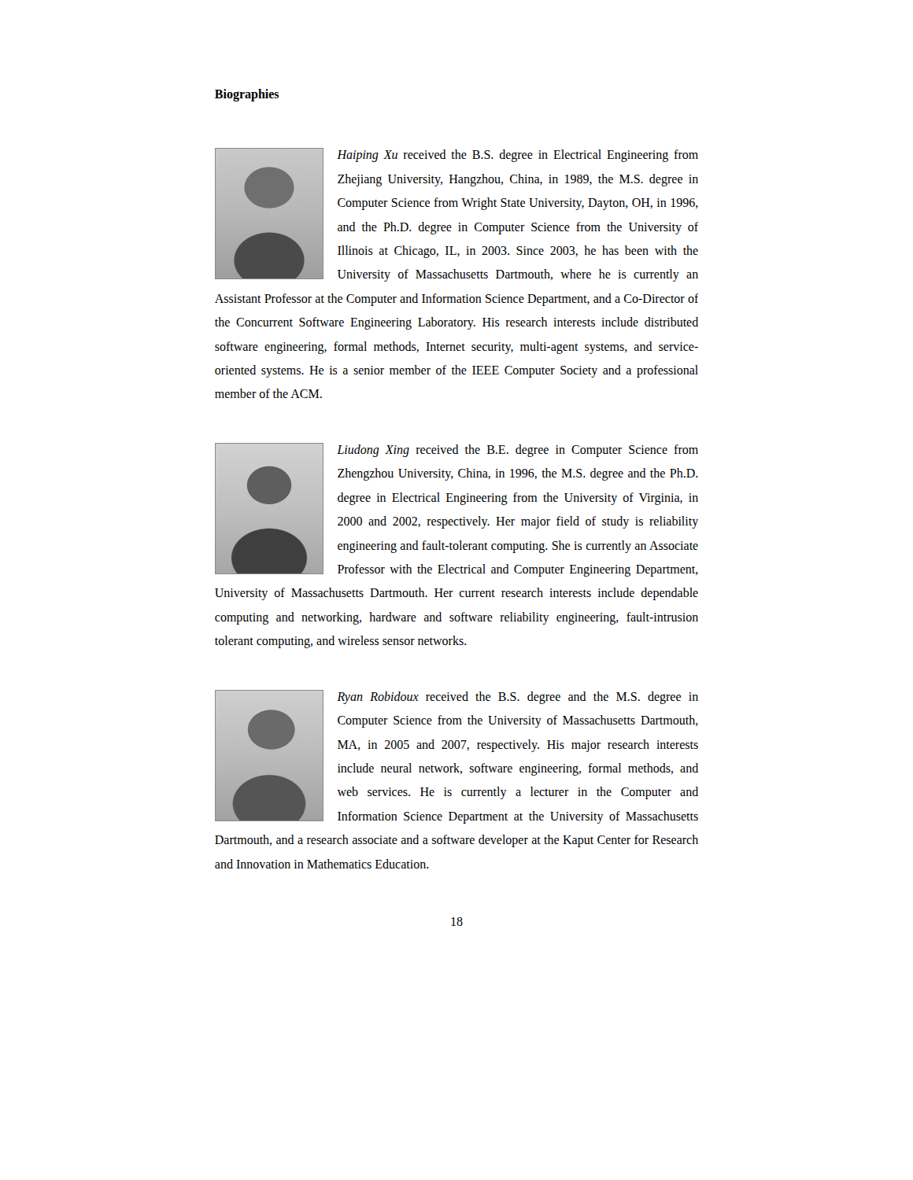Biographies
Haiping Xu received the B.S. degree in Electrical Engineering from Zhejiang University, Hangzhou, China, in 1989, the M.S. degree in Computer Science from Wright State University, Dayton, OH, in 1996, and the Ph.D. degree in Computer Science from the University of Illinois at Chicago, IL, in 2003. Since 2003, he has been with the University of Massachusetts Dartmouth, where he is currently an Assistant Professor at the Computer and Information Science Department, and a Co-Director of the Concurrent Software Engineering Laboratory. His research interests include distributed software engineering, formal methods, Internet security, multi-agent systems, and service-oriented systems. He is a senior member of the IEEE Computer Society and a professional member of the ACM.
Liudong Xing received the B.E. degree in Computer Science from Zhengzhou University, China, in 1996, the M.S. degree and the Ph.D. degree in Electrical Engineering from the University of Virginia, in 2000 and 2002, respectively. Her major field of study is reliability engineering and fault-tolerant computing. She is currently an Associate Professor with the Electrical and Computer Engineering Department, University of Massachusetts Dartmouth. Her current research interests include dependable computing and networking, hardware and software reliability engineering, fault-intrusion tolerant computing, and wireless sensor networks.
Ryan Robidoux received the B.S. degree and the M.S. degree in Computer Science from the University of Massachusetts Dartmouth, MA, in 2005 and 2007, respectively. His major research interests include neural network, software engineering, formal methods, and web services. He is currently a lecturer in the Computer and Information Science Department at the University of Massachusetts Dartmouth, and a research associate and a software developer at the Kaput Center for Research and Innovation in Mathematics Education.
18